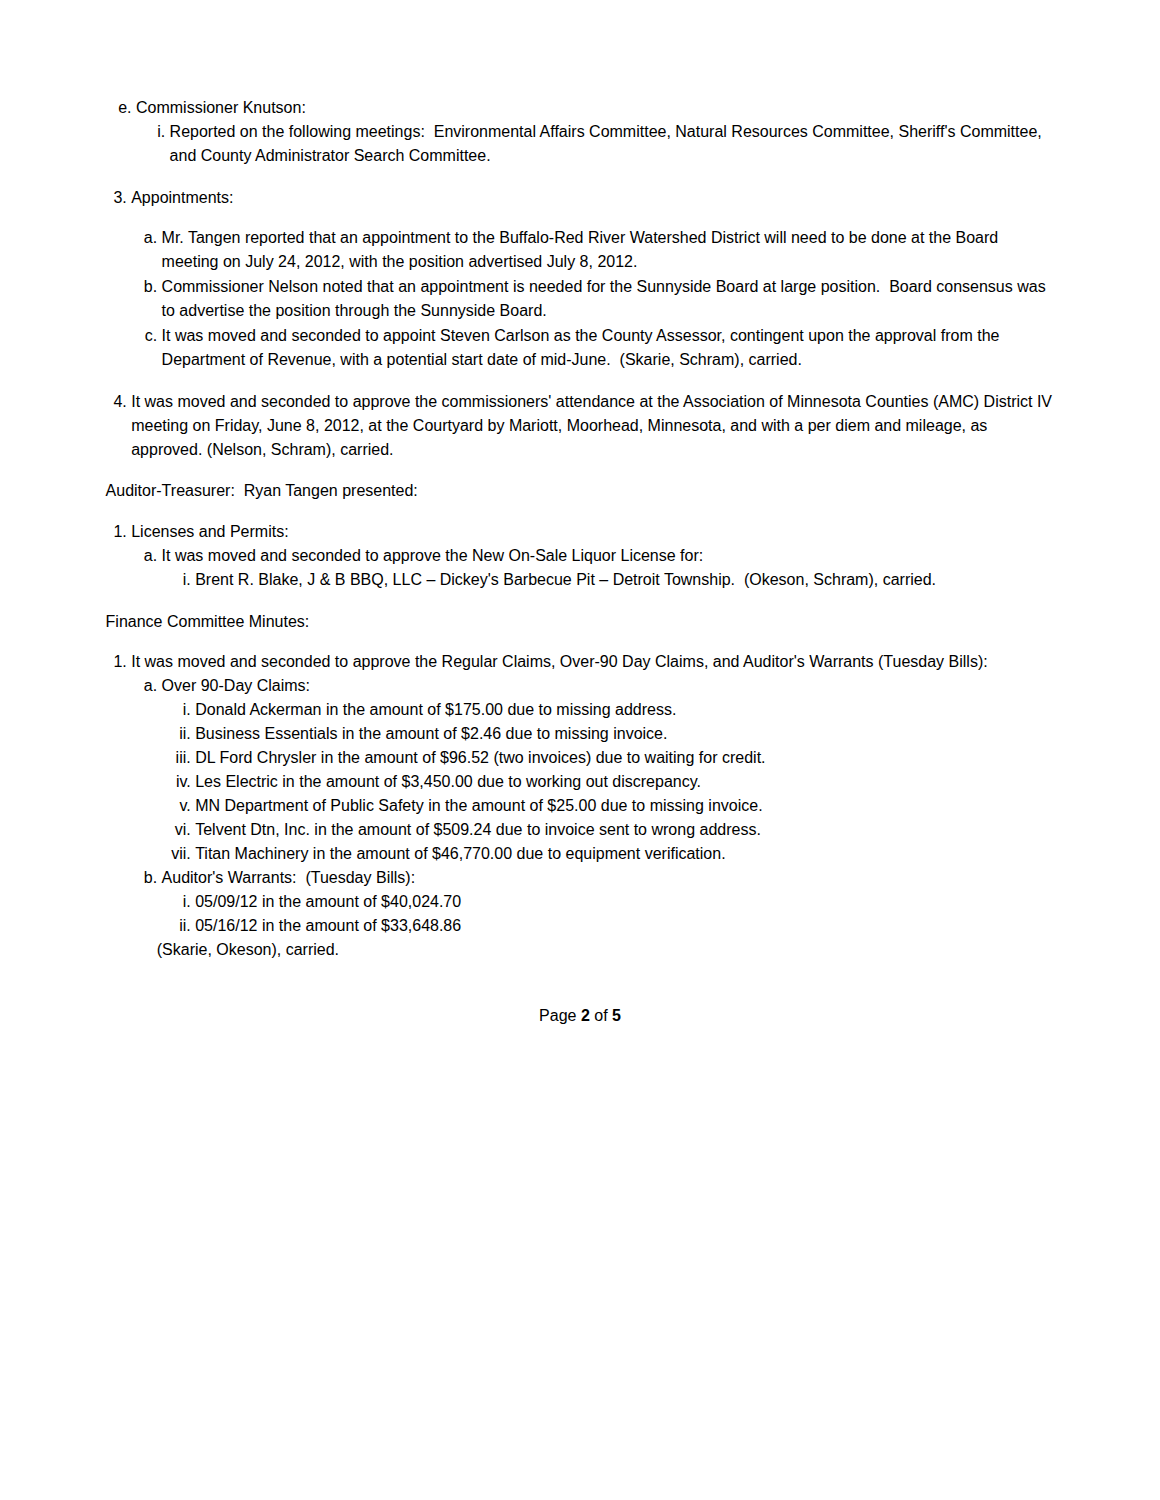Commissioner Knutson:
Reported on the following meetings: Environmental Affairs Committee, Natural Resources Committee, Sheriff's Committee, and County Administrator Search Committee.
Appointments:
Mr. Tangen reported that an appointment to the Buffalo-Red River Watershed District will need to be done at the Board meeting on July 24, 2012, with the position advertised July 8, 2012.
Commissioner Nelson noted that an appointment is needed for the Sunnyside Board at large position. Board consensus was to advertise the position through the Sunnyside Board.
It was moved and seconded to appoint Steven Carlson as the County Assessor, contingent upon the approval from the Department of Revenue, with a potential start date of mid-June. (Skarie, Schram), carried.
It was moved and seconded to approve the commissioners' attendance at the Association of Minnesota Counties (AMC) District IV meeting on Friday, June 8, 2012, at the Courtyard by Mariott, Moorhead, Minnesota, and with a per diem and mileage, as approved. (Nelson, Schram), carried.
Auditor-Treasurer: Ryan Tangen presented:
Licenses and Permits:
It was moved and seconded to approve the New On-Sale Liquor License for:
Brent R. Blake, J & B BBQ, LLC – Dickey's Barbecue Pit – Detroit Township. (Okeson, Schram), carried.
Finance Committee Minutes:
It was moved and seconded to approve the Regular Claims, Over-90 Day Claims, and Auditor's Warrants (Tuesday Bills):
Over 90-Day Claims:
Donald Ackerman in the amount of $175.00 due to missing address.
Business Essentials in the amount of $2.46 due to missing invoice.
DL Ford Chrysler in the amount of $96.52 (two invoices) due to waiting for credit.
Les Electric in the amount of $3,450.00 due to working out discrepancy.
MN Department of Public Safety in the amount of $25.00 due to missing invoice.
Telvent Dtn, Inc. in the amount of $509.24 due to invoice sent to wrong address.
Titan Machinery in the amount of $46,770.00 due to equipment verification.
Auditor's Warrants: (Tuesday Bills):
05/09/12 in the amount of $40,024.70
05/16/12 in the amount of $33,648.86
(Skarie, Okeson), carried.
Page 2 of 5